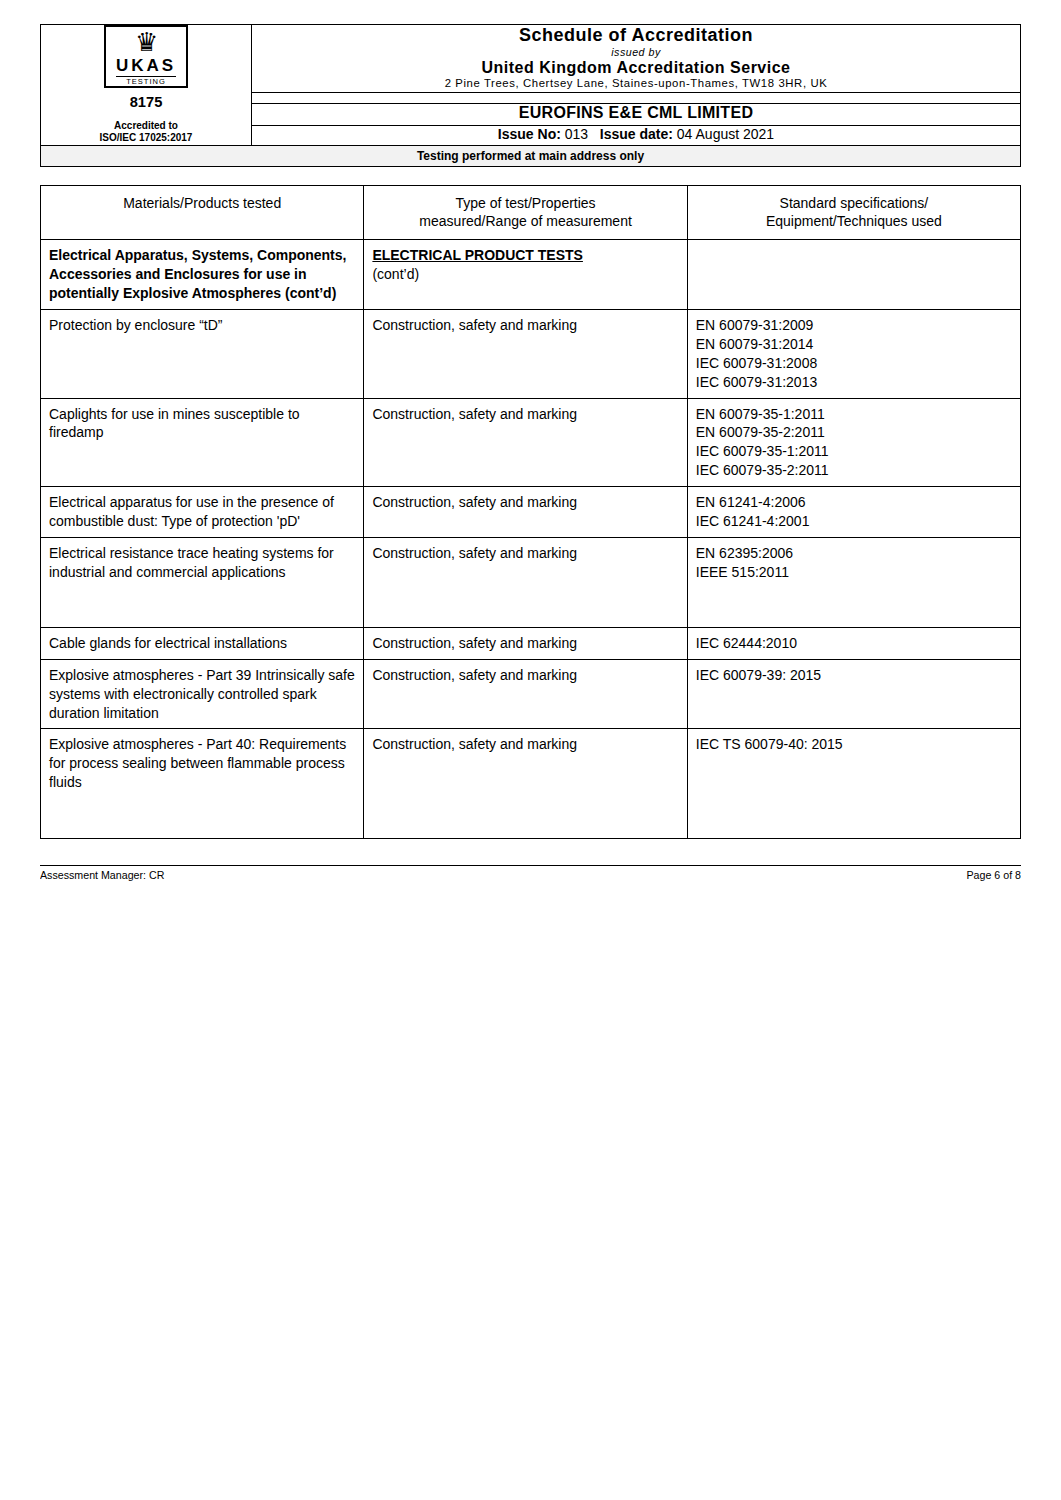| ♛ UKAS TESTING 8175 Accredited to ISO/IEC 17025:2017 | Schedule of Accreditation issued by United Kingdom Accreditation Service 2 Pine Trees, Chertsey Lane, Staines-upon-Thames, TW18 3HR, UK |
| EUROFINS E&E CML LIMITED |
| Issue No: 013 Issue date: 04 August 2021 |
Testing performed at main address only
| Materials/Products tested | Type of test/Properties measured/Range of measurement | Standard specifications/ Equipment/Techniques used |
| --- | --- | --- |
| Electrical Apparatus, Systems, Components, Accessories and Enclosures for use in potentially Explosive Atmospheres (cont’d) | ELECTRICAL PRODUCT TESTS (cont’d) | |
| Protection by enclosure “tD” | Construction, safety and marking | EN 60079-31:2009 EN 60079-31:2014 IEC 60079-31:2008 IEC 60079-31:2013 |
| Caplights for use in mines susceptible to firedamp | Construction, safety and marking | EN 60079-35-1:2011 EN 60079-35-2:2011 IEC 60079-35-1:2011 IEC 60079-35-2:2011 |
| Electrical apparatus for use in the presence of combustible dust: Type of protection 'pD' | Construction, safety and marking | EN 61241-4:2006 IEC 61241-4:2001 |
| Electrical resistance trace heating systems for industrial and commercial applications | Construction, safety and marking | EN 62395:2006 IEEE 515:2011 |
| Cable glands for electrical installations | Construction, safety and marking | IEC 62444:2010 |
| Explosive atmospheres - Part 39 Intrinsically safe systems with electronically controlled spark duration limitation | Construction, safety and marking | IEC 60079-39: 2015 |
| Explosive atmospheres - Part 40: Requirements for process sealing between flammable process fluids | Construction, safety and marking | IEC TS 60079-40: 2015 |
Assessment Manager: CR Page 6 of 8